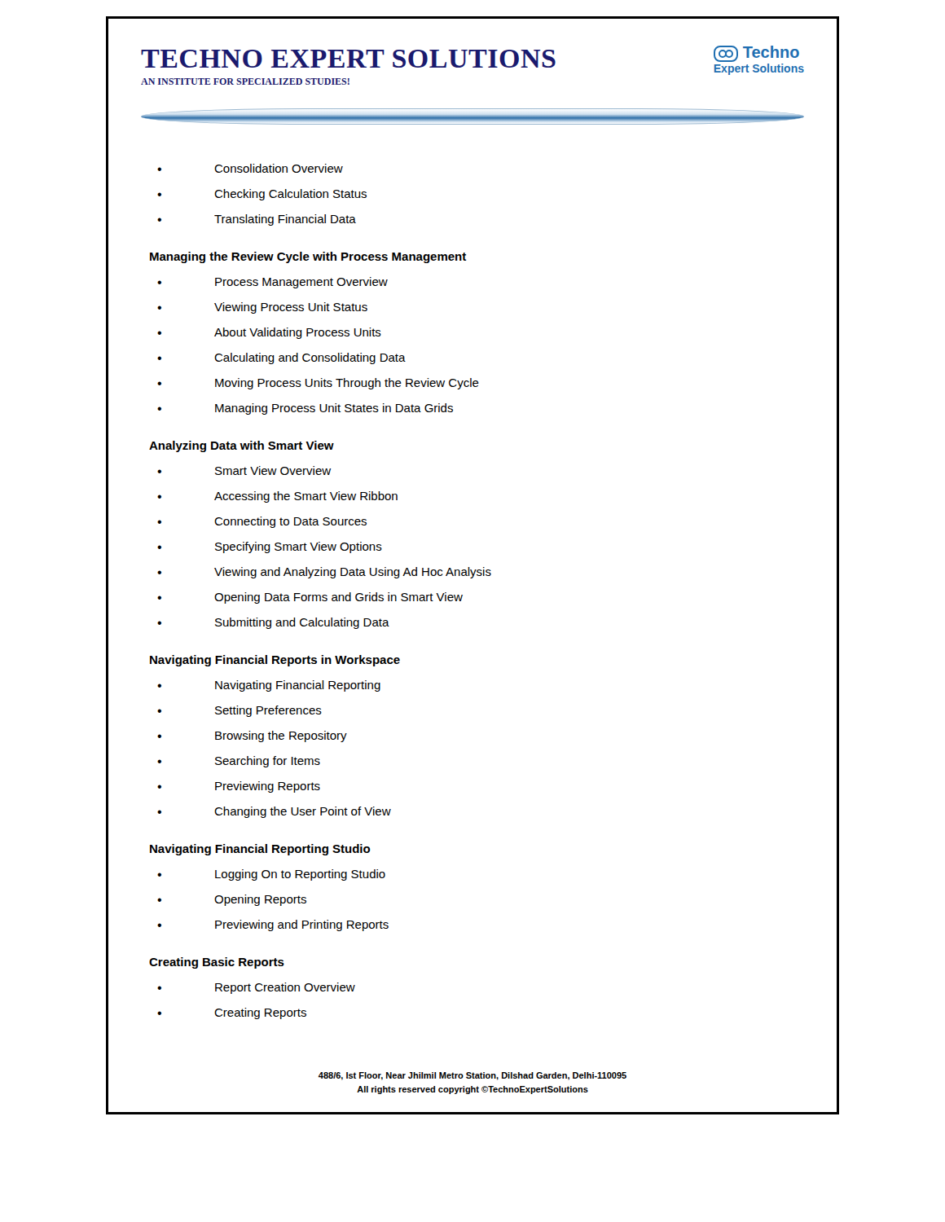Techno
Expert Solutions
Techno Expert Solutions
An Institute for Specialized Studies!
Consolidation Overview
Checking Calculation Status
Translating Financial Data
Managing the Review Cycle with Process Management
Process Management Overview
Viewing Process Unit Status
About Validating Process Units
Calculating and Consolidating Data
Moving Process Units Through the Review Cycle
Managing Process Unit States in Data Grids
Analyzing Data with Smart View
Smart View Overview
Accessing the Smart View Ribbon
Connecting to Data Sources
Specifying Smart View Options
Viewing and Analyzing Data Using Ad Hoc Analysis
Opening Data Forms and Grids in Smart View
Submitting and Calculating Data
Navigating Financial Reports in Workspace
Navigating Financial Reporting
Setting Preferences
Browsing the Repository
Searching for Items
Previewing Reports
Changing the User Point of View
Navigating Financial Reporting Studio
Logging On to Reporting Studio
Opening Reports
Previewing and Printing Reports
Creating Basic Reports
Report Creation Overview
Creating Reports
488/6, Ist Floor, Near Jhilmil Metro Station, Dilshad Garden, Delhi-110095
All rights reserved copyright ©TechnoExpertSolutions